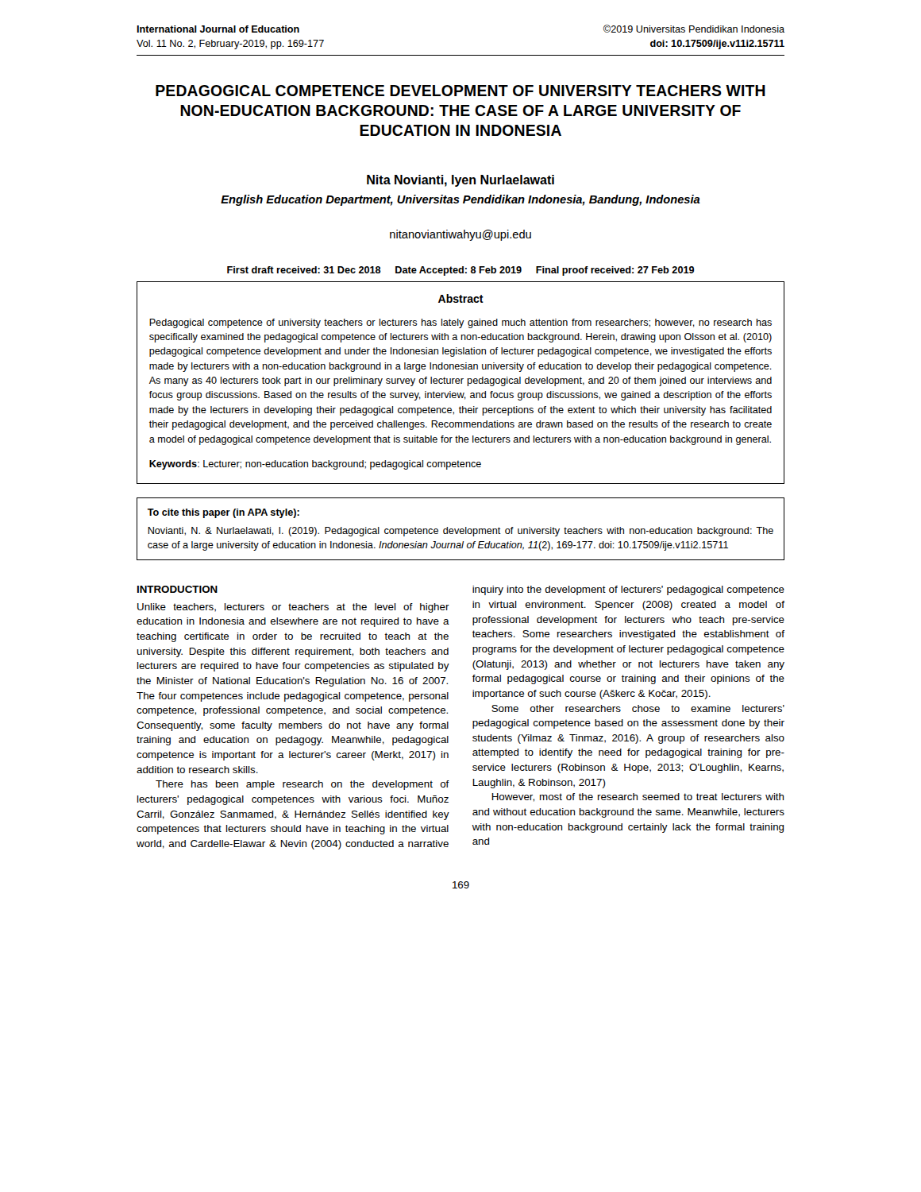International Journal of Education
Vol. 11 No. 2, February-2019, pp. 169-177
©2019 Universitas Pendidikan Indonesia
doi: 10.17509/ije.v11i2.15711
Pedagogical Competence Development of University Teachers with Non-Education Background: The Case of a Large University of Education in Indonesia
Nita Novianti, Iyen Nurlaelawati
English Education Department, Universitas Pendidikan Indonesia, Bandung, Indonesia
nitanoviantiwahyu@upi.edu
First draft received: 31 Dec 2018 Date Accepted: 8 Feb 2019 Final proof received: 27 Feb 2019
Abstract
Pedagogical competence of university teachers or lecturers has lately gained much attention from researchers; however, no research has specifically examined the pedagogical competence of lecturers with a non-education background. Herein, drawing upon Olsson et al. (2010) pedagogical competence development and under the Indonesian legislation of lecturer pedagogical competence, we investigated the efforts made by lecturers with a non-education background in a large Indonesian university of education to develop their pedagogical competence. As many as 40 lecturers took part in our preliminary survey of lecturer pedagogical development, and 20 of them joined our interviews and focus group discussions. Based on the results of the survey, interview, and focus group discussions, we gained a description of the efforts made by the lecturers in developing their pedagogical competence, their perceptions of the extent to which their university has facilitated their pedagogical development, and the perceived challenges. Recommendations are drawn based on the results of the research to create a model of pedagogical competence development that is suitable for the lecturers and lecturers with a non-education background in general.
Keywords: Lecturer; non-education background; pedagogical competence
To cite this paper (in APA style):
Novianti, N. & Nurlaelawati, I. (2019). Pedagogical competence development of university teachers with non-education background: The case of a large university of education in Indonesia. Indonesian Journal of Education, 11(2), 169-177. doi: 10.17509/ije.v11i2.15711
Introduction
Unlike teachers, lecturers or teachers at the level of higher education in Indonesia and elsewhere are not required to have a teaching certificate in order to be recruited to teach at the university. Despite this different requirement, both teachers and lecturers are required to have four competencies as stipulated by the Minister of National Education's Regulation No. 16 of 2007. The four competences include pedagogical competence, personal competence, professional competence, and social competence. Consequently, some faculty members do not have any formal training and education on pedagogy. Meanwhile, pedagogical competence is important for a lecturer's career (Merkt, 2017) in addition to research skills.
There has been ample research on the development of lecturers' pedagogical competences with various foci. Muñoz Carril, González Sanmamed, & Hernández Sellés identified key competences that lecturers should have in teaching in the virtual world, and Cardelle-Elawar & Nevin (2004) conducted a narrative inquiry into the development of lecturers' pedagogical competence in virtual environment. Spencer (2008) created a model of professional development for lecturers who teach pre-service teachers. Some researchers investigated the establishment of programs for the development of lecturer pedagogical competence (Olatunji, 2013) and whether or not lecturers have taken any formal pedagogical course or training and their opinions of the importance of such course (Aškerc & Kočar, 2015).
Some other researchers chose to examine lecturers' pedagogical competence based on the assessment done by their students (Yilmaz & Tinmaz, 2016). A group of researchers also attempted to identify the need for pedagogical training for pre-service lecturers (Robinson & Hope, 2013; O'Loughlin, Kearns, Laughlin, & Robinson, 2017)
However, most of the research seemed to treat lecturers with and without education background the same. Meanwhile, lecturers with non-education background certainly lack the formal training and
169